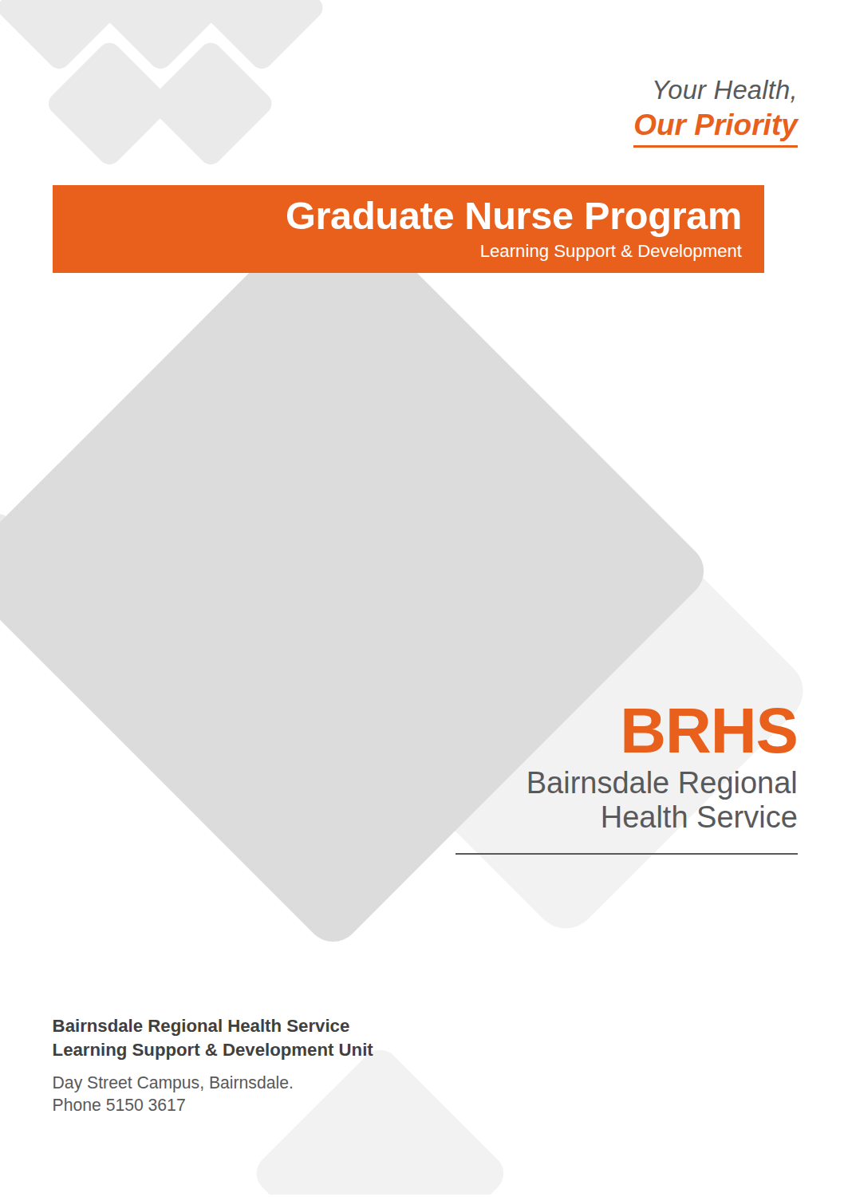Your Health,
Our Priority
Graduate Nurse Program
Learning Support & Development
BRHS
Bairnsdale Regional
Health Service
Bairnsdale Regional Health Service
Learning Support & Development Unit
Day Street Campus, Bairnsdale.
Phone 5150 3617